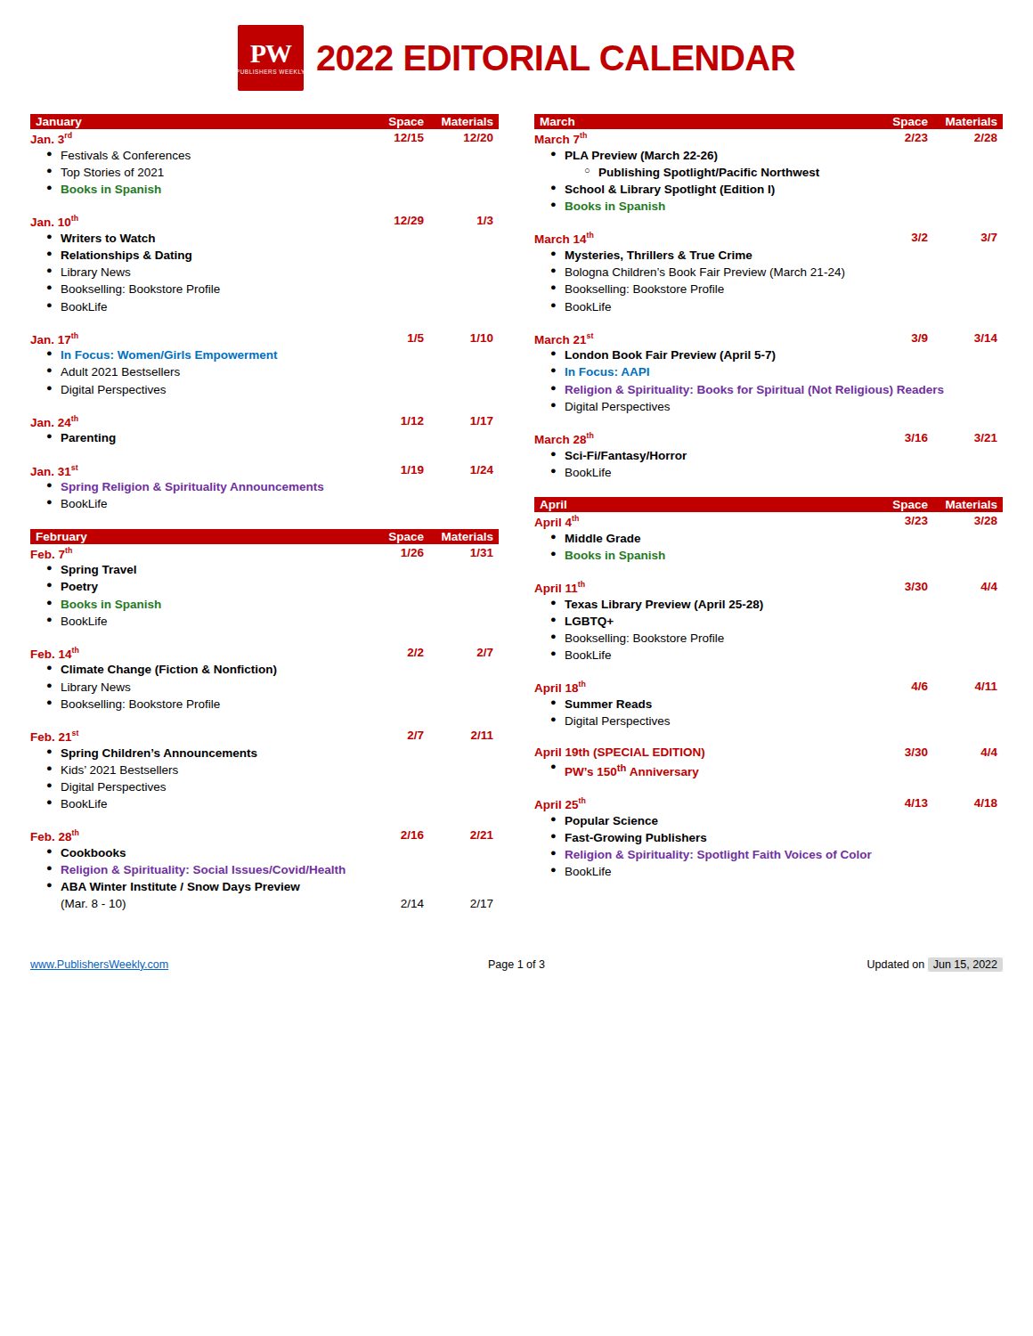PW Publishers Weekly
2022 EDITORIAL CALENDAR
January Space Materials
Jan. 3rd 12/15 12/20
Festivals & Conferences
Top Stories of 2021
Books in Spanish
Jan. 10th 12/29 1/3
Writers to Watch
Relationships & Dating
Library News
Bookselling: Bookstore Profile
BookLife
Jan. 17th 1/5 1/10
In Focus: Women/Girls Empowerment
Adult 2021 Bestsellers
Digital Perspectives
Jan. 24th 1/12 1/17
Parenting
Jan. 31st 1/19 1/24
Spring Religion & Spirituality Announcements
BookLife
February Space Materials
Feb. 7th 1/26 1/31
Spring Travel
Poetry
Books in Spanish
BookLife
Feb. 14th 2/2 2/7
Climate Change (Fiction & Nonfiction)
Library News
Bookselling: Bookstore Profile
Feb. 21st 2/7 2/11
Spring Children’s Announcements
Kids’ 2021 Bestsellers
Digital Perspectives
BookLife
Feb. 28th 2/16 2/21
Cookbooks
Religion & Spirituality: Social Issues/Covid/Health
ABA Winter Institute / Snow Days Preview
(Mar. 8 - 10) 2/14 2/17
March Space Materials
March 7th 2/23 2/28
PLA Preview (March 22-26)
Publishing Spotlight/Pacific Northwest
School & Library Spotlight (Edition I)
Books in Spanish
March 14th 3/2 3/7
Mysteries, Thrillers & True Crime
Bologna Children’s Book Fair Preview (March 21-24)
Bookselling: Bookstore Profile
BookLife
March 21st 3/9 3/14
London Book Fair Preview (April 5-7)
In Focus: AAPI
Religion & Spirituality: Books for Spiritual (Not Religious) Readers
Digital Perspectives
March 28th 3/16 3/21
Sci-Fi/Fantasy/Horror
BookLife
April Space Materials
April 4th 3/23 3/28
Middle Grade
Books in Spanish
April 11th 3/30 4/4
Texas Library Preview (April 25-28)
LGBTQ+
Bookselling: Bookstore Profile
BookLife
April 18th 4/6 4/11
Summer Reads
Digital Perspectives
April 19th (SPECIAL EDITION) 3/30 4/4
PW’s 150th Anniversary
April 25th 4/13 4/18
Popular Science
Fast-Growing Publishers
Religion & Spirituality: Spotlight Faith Voices of Color
BookLife
www.PublishersWeekly.com
Page 1 of 3
Updated on Jun 15, 2022